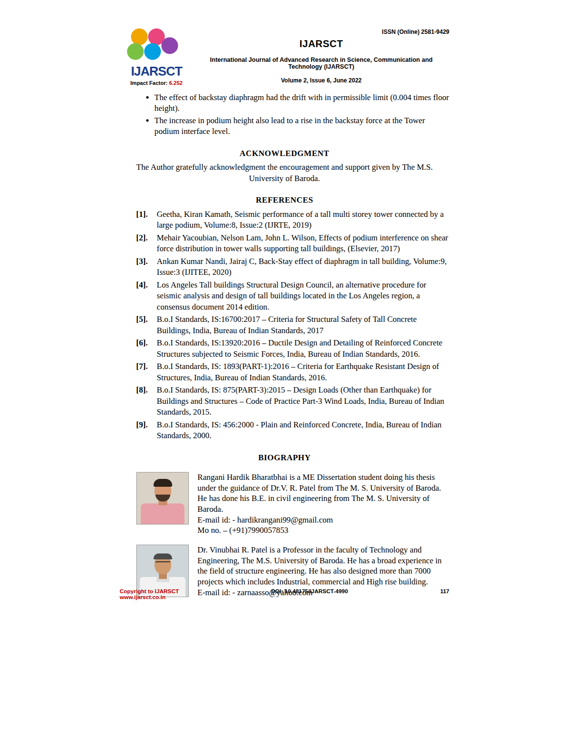IJARSCT
Impact Factor: 6.252
ISSN (Online) 2581-9429
IJARSCT
International Journal of Advanced Research in Science, Communication and Technology (IJARSCT)
Volume 2, Issue 6, June 2022
The effect of backstay diaphragm had the drift with in permissible limit (0.004 times floor height).
The increase in podium height also lead to a rise in the backstay force at the Tower podium interface level.
ACKNOWLEDGMENT
The Author gratefully acknowledgment the encouragement and support given by The M.S. University of Baroda.
REFERENCES
Geetha, Kiran Kamath, Seismic performance of a tall multi storey tower connected by a large podium, Volume:8, Issue:2 (IJRTE, 2019)
Mehair Yacoubian, Nelson Lam, John L. Wilson, Effects of podium interference on shear force distribution in tower walls supporting tall buildings, (Elsevier, 2017)
Ankan Kumar Nandi, Jairaj C, Back-Stay effect of diaphragm in tall building, Volume:9, Issue:3 (IJITEE, 2020)
Los Angeles Tall buildings Structural Design Council, an alternative procedure for seismic analysis and design of tall buildings located in the Los Angeles region, a consensus document 2014 edition.
B.o.I Standards, IS:16700:2017 – Criteria for Structural Safety of Tall Concrete Buildings, India, Bureau of Indian Standards, 2017
B.o.I Standards, IS:13920:2016 – Ductile Design and Detailing of Reinforced Concrete Structures subjected to Seismic Forces, India, Bureau of Indian Standards, 2016.
B.o.I Standards, IS: 1893(PART-1):2016 – Criteria for Earthquake Resistant Design of Structures, India, Bureau of Indian Standards, 2016.
B.o.I Standards, IS: 875(PART-3):2015 – Design Loads (Other than Earthquake) for Buildings and Structures – Code of Practice Part-3 Wind Loads, India, Bureau of Indian Standards, 2015.
B.o.I Standards, IS: 456:2000 - Plain and Reinforced Concrete, India, Bureau of Indian Standards, 2000.
BIOGRAPHY
Rangani Hardik Bharatbhai is a ME Dissertation student doing his thesis under the guidance of Dr.V. R. Patel from The M. S. University of Baroda. He has done his B.E. in civil engineering from The M. S. University of Baroda.
E-mail id: - hardikrangani99@gmail.com
Mo no. – (+91)7990057853
Dr. Vinubhai R. Patel is a Professor in the faculty of Technology and Engineering, The M.S. University of Baroda. He has a broad experience in the field of structure engineering. He has also designed more than 7000 projects which includes Industrial, commercial and High rise building.
E-mail id: - zarnaasso@yahoo.com
Copyright to IJARSCT
DOI: 10.48175/IJARSCT-4990
117
www.ijarsct.co.in